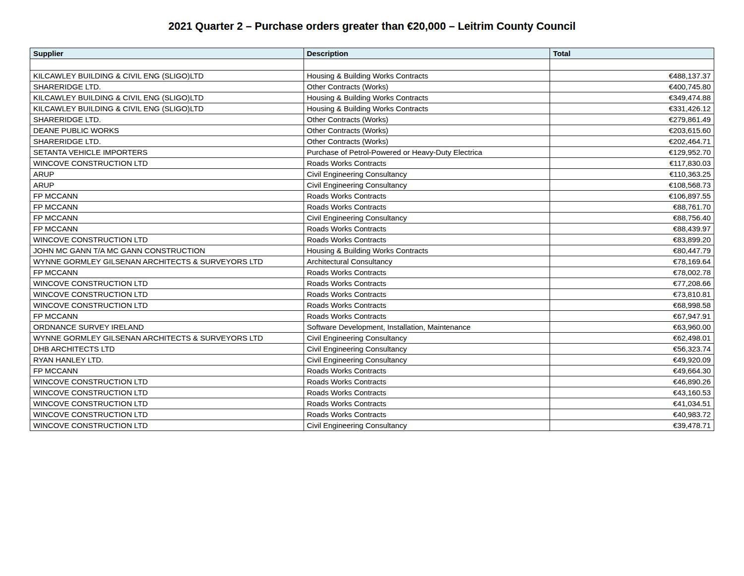2021 Quarter 2 – Purchase orders greater than €20,000 – Leitrim County Council
| Supplier | Description | Total |
| --- | --- | --- |
| KILCAWLEY BUILDING & CIVIL ENG (SLIGO)LTD | Housing & Building Works Contracts | €488,137.37 |
| SHARERIDGE LTD. | Other Contracts (Works) | €400,745.80 |
| KILCAWLEY BUILDING & CIVIL ENG (SLIGO)LTD | Housing & Building Works Contracts | €349,474.88 |
| KILCAWLEY BUILDING & CIVIL ENG (SLIGO)LTD | Housing & Building Works Contracts | €331,426.12 |
| SHARERIDGE LTD. | Other Contracts (Works) | €279,861.49 |
| DEANE PUBLIC WORKS | Other Contracts (Works) | €203,615.60 |
| SHARERIDGE LTD. | Other Contracts (Works) | €202,464.71 |
| SETANTA VEHICLE IMPORTERS | Purchase of Petrol-Powered or Heavy-Duty Electrica | €129,952.70 |
| WINCOVE CONSTRUCTION LTD | Roads Works Contracts | €117,830.03 |
| ARUP | Civil Engineering Consultancy | €110,363.25 |
| ARUP | Civil Engineering Consultancy | €108,568.73 |
| FP MCCANN | Roads Works Contracts | €106,897.55 |
| FP MCCANN | Roads Works Contracts | €88,761.70 |
| FP MCCANN | Civil Engineering Consultancy | €88,756.40 |
| FP MCCANN | Roads Works Contracts | €88,439.97 |
| WINCOVE CONSTRUCTION LTD | Roads Works Contracts | €83,899.20 |
| JOHN MC GANN T/A MC GANN CONSTRUCTION | Housing & Building Works Contracts | €80,447.79 |
| WYNNE GORMLEY GILSENAN ARCHITECTS & SURVEYORS LTD | Architectural Consultancy | €78,169.64 |
| FP MCCANN | Roads Works Contracts | €78,002.78 |
| WINCOVE CONSTRUCTION LTD | Roads Works Contracts | €77,208.66 |
| WINCOVE CONSTRUCTION LTD | Roads Works Contracts | €73,810.81 |
| WINCOVE CONSTRUCTION LTD | Roads Works Contracts | €68,998.58 |
| FP MCCANN | Roads Works Contracts | €67,947.91 |
| ORDNANCE SURVEY IRELAND | Software Development, Installation, Maintenance | €63,960.00 |
| WYNNE GORMLEY GILSENAN ARCHITECTS & SURVEYORS LTD | Civil Engineering Consultancy | €62,498.01 |
| DHB ARCHITECTS LTD | Civil Engineering Consultancy | €56,323.74 |
| RYAN HANLEY LTD. | Civil Engineering Consultancy | €49,920.09 |
| FP MCCANN | Roads Works Contracts | €49,664.30 |
| WINCOVE CONSTRUCTION LTD | Roads Works Contracts | €46,890.26 |
| WINCOVE CONSTRUCTION LTD | Roads Works Contracts | €43,160.53 |
| WINCOVE CONSTRUCTION LTD | Roads Works Contracts | €41,034.51 |
| WINCOVE CONSTRUCTION LTD | Roads Works Contracts | €40,983.72 |
| WINCOVE CONSTRUCTION LTD | Civil Engineering Consultancy | €39,478.71 |